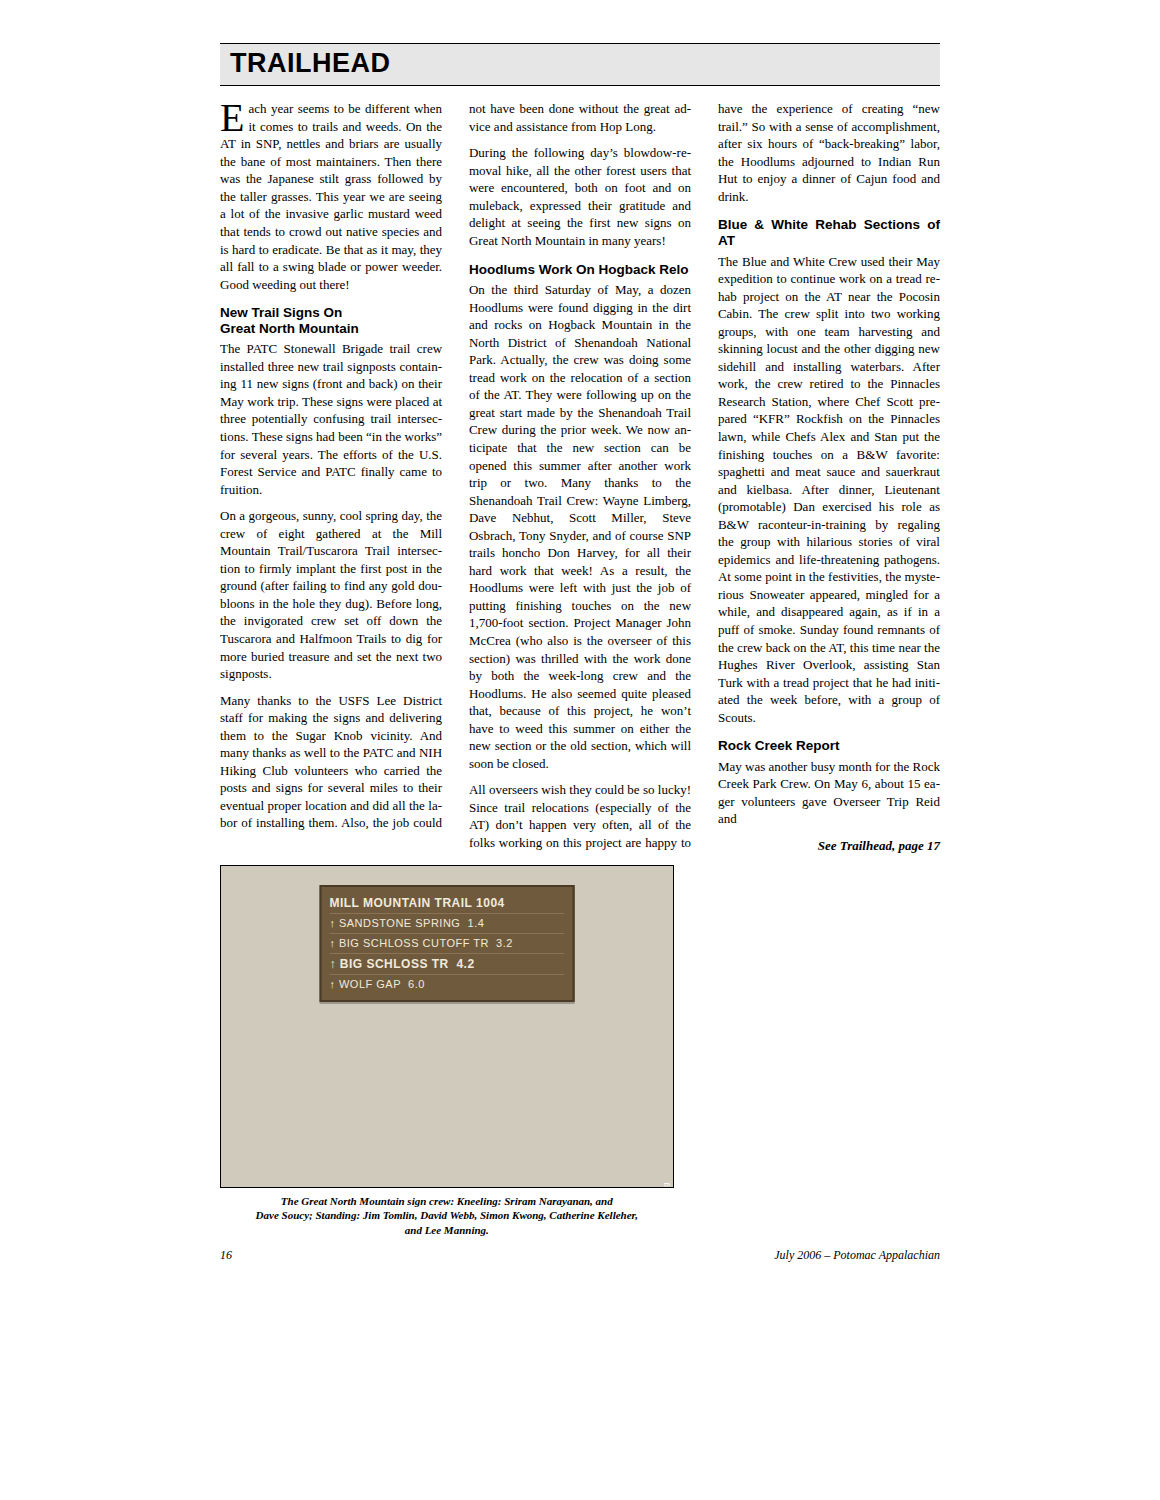TRAILHEAD
Each year seems to be different when it comes to trails and weeds. On the AT in SNP, nettles and briars are usually the bane of most maintainers. Then there was the Japanese stilt grass followed by the taller grasses. This year we are seeing a lot of the invasive garlic mustard weed that tends to crowd out native species and is hard to eradicate. Be that as it may, they all fall to a swing blade or power weeder. Good weeding out there!
New Trail Signs On
Great North Mountain
The PATC Stonewall Brigade trail crew installed three new trail signposts containing 11 new signs (front and back) on their May work trip. These signs were placed at three potentially confusing trail intersections. These signs had been “in the works” for several years. The efforts of the U.S. Forest Service and PATC finally came to fruition.
On a gorgeous, sunny, cool spring day, the crew of eight gathered at the Mill Mountain Trail/Tuscarora Trail intersection to firmly implant the first post in the ground (after failing to find any gold doubloons in the hole they dug). Before long, the invigorated crew set off down the Tuscarora and Halfmoon Trails to dig for more buried treasure and set the next two signposts.
Many thanks to the USFS Lee District staff for making the signs and delivering them to the Sugar Knob vicinity. And many thanks as well to the PATC and NIH Hiking Club volunteers who carried the posts and signs for several miles to their eventual proper location and did all the labor of installing them. Also, the job could not have been done without the great advice and assistance from Hop Long.
During the following day’s blowdow-removal hike, all the other forest users that were encountered, both on foot and on muleback, expressed their gratitude and delight at seeing the first new signs on Great North Mountain in many years!
Hoodlums Work On Hogback Relo
On the third Saturday of May, a dozen Hoodlums were found digging in the dirt and rocks on Hogback Mountain in the North District of Shenandoah National Park. Actually, the crew was doing some tread work on the relocation of a section of the AT. They were following up on the great start made by the Shenandoah Trail Crew during the prior week. We now anticipate that the new section can be opened this summer after another work trip or two. Many thanks to the Shenandoah Trail Crew: Wayne Limberg, Dave Nebhut, Scott Miller, Steve Osbrach, Tony Snyder, and of course SNP trails honcho Don Harvey, for all their hard work that week! As a result, the Hoodlums were left with just the job of putting finishing touches on the new 1,700-foot section. Project Manager John McCrea (who also is the overseer of this section) was thrilled with the work done by both the week-long crew and the Hoodlums. He also seemed quite pleased that, because of this project, he won’t have to weed this summer on either the new section or the old section, which will soon be closed.
All overseers wish they could be so lucky! Since trail relocations (especially of the AT) don’t happen very often, all of the folks working on this project are happy to have the experience of creating “new trail.” So with a sense of accomplishment, after six hours of “back-breaking” labor, the Hoodlums adjourned to Indian Run Hut to enjoy a dinner of Cajun food and drink.
Blue & White Rehab Sections of AT
The Blue and White Crew used their May expedition to continue work on a tread rehab project on the AT near the Pocosin Cabin. The crew split into two working groups, with one team harvesting and skinning locust and the other digging new sidehill and installing waterbars. After work, the crew retired to the Pinnacles Research Station, where Chef Scott prepared “KFR” Rockfish on the Pinnacles lawn, while Chefs Alex and Stan put the finishing touches on a B&W favorite: spaghetti and meat sauce and sauerkraut and kielbasa. After dinner, Lieutenant (promotable) Dan exercised his role as B&W raconteur-in-training by regaling the group with hilarious stories of viral epidemics and life-threatening pathogens. At some point in the festivities, the mysterious Snoweater appeared, mingled for a while, and disappeared again, as if in a puff of smoke. Sunday found remnants of the crew back on the AT, this time near the Hughes River Overlook, assisting Stan Turk with a tread project that he had initiated the week before, with a group of Scouts.
Rock Creek Report
May was another busy month for the Rock Creek Park Crew. On May 6, about 15 eager volunteers gave Overseer Trip Reid and
See Trailhead, page 17
MILL MOUNTAIN TRAIL 1004
↑ SANDSTONE SPRING 1.4
↑ BIG SCHLOSS CUTOFF TR 3.2
↑ BIG SCHLOSS TR 4.2
↑ WOLF GAP 6.0
Photo by Leslie Manning
The Great North Mountain sign crew: Kneeling: Sriram Narayanan, and
Dave Soucy; Standing: Jim Tomlin, David Webb, Simon Kwong, Catherine Kelleher,
and Lee Manning.
16
July 2006 – Potomac Appalachian